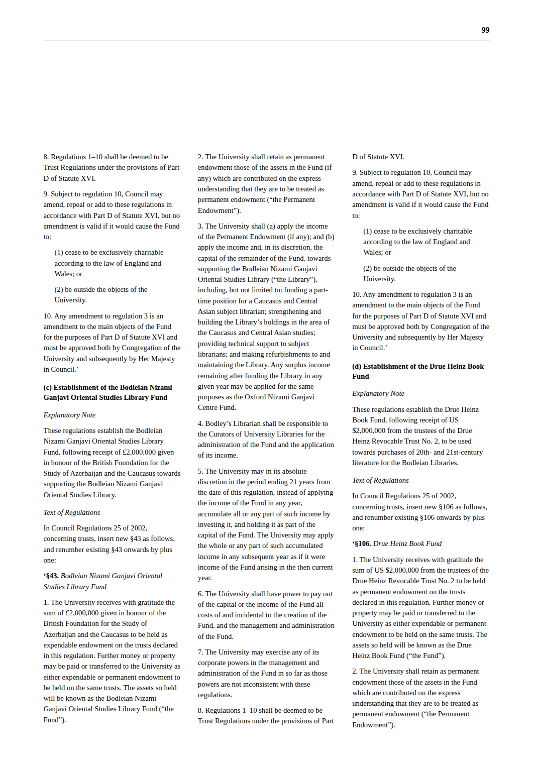99
8. Regulations 1–10 shall be deemed to be Trust Regulations under the provisions of Part D of Statute XVI.
9. Subject to regulation 10, Council may amend, repeal or add to these regulations in accordance with Part D of Statute XVI, but no amendment is valid if it would cause the Fund to:
(1) cease to be exclusively charitable according to the law of England and Wales; or
(2) be outside the objects of the University.
10. Any amendment to regulation 3 is an amendment to the main objects of the Fund for the purposes of Part D of Statute XVI and must be approved both by Congregation of the University and subsequently by Her Majesty in Council.’
(c) Establishment of the Bodleian Nizami Ganjavi Oriental Studies Library Fund
Explanatory Note
These regulations establish the Bodleian Nizami Ganjavi Oriental Studies Library Fund, following receipt of £2,000,000 given in honour of the British Foundation for the Study of Azerbaijan and the Caucasus towards supporting the Bodleian Nizami Ganjavi Oriental Studies Library.
Text of Regulations
In Council Regulations 25 of 2002, concerning trusts, insert new §43 as follows, and renumber existing §43 onwards by plus one:
‘§43. Bodleian Nizami Ganjavi Oriental Studies Library Fund
1. The University receives with gratitude the sum of £2,000,000 given in honour of the British Foundation for the Study of Azerbaijan and the Caucasus to be held as expendable endowment on the trusts declared in this regulation. Further money or property may be paid or transferred to the University as either expendable or permanent endowment to be held on the same trusts. The assets so held will be known as the Bodleian Nizami Ganjavi Oriental Studies Library Fund (“the Fund”).
2. The University shall retain as permanent endowment those of the assets in the Fund (if any) which are contributed on the express understanding that they are to be treated as permanent endowment (“the Permanent Endowment”).
3. The University shall (a) apply the income of the Permanent Endowment (if any); and (b) apply the income and, in its discretion, the capital of the remainder of the Fund, towards supporting the Bodleian Nizami Ganjavi Oriental Studies Library (“the Library”), including, but not limited to: funding a part-time position for a Caucasus and Central Asian subject librarian; strengthening and building the Library’s holdings in the area of the Caucasus and Central Asian studies; providing technical support to subject librarians; and making refurbishments to and maintaining the Library. Any surplus income remaining after funding the Library in any given year may be applied for the same purposes as the Oxford Nizami Ganjavi Centre Fund.
4. Bodley’s Librarian shall be responsible to the Curators of University Libraries for the administration of the Fund and the application of its income.
5. The University may in its absolute discretion in the period ending 21 years from the date of this regulation, instead of applying the income of the Fund in any year, accumulate all or any part of such income by investing it, and holding it as part of the capital of the Fund. The University may apply the whole or any part of such accumulated income in any subsequent year as if it were income of the Fund arising in the then current year.
6. The University shall have power to pay out of the capital or the income of the Fund all costs of and incidental to the creation of the Fund, and the management and administration of the Fund.
7. The University may exercise any of its corporate powers in the management and administration of the Fund in so far as those powers are not inconsistent with these regulations.
8. Regulations 1–10 shall be deemed to be Trust Regulations under the provisions of Part D of Statute XVI.
9. Subject to regulation 10, Council may amend, repeal or add to these regulations in accordance with Part D of Statute XVI, but no amendment is valid if it would cause the Fund to:
(1) cease to be exclusively charitable according to the law of England and Wales; or
(2) be outside the objects of the University.
10. Any amendment to regulation 3 is an amendment to the main objects of the Fund for the purposes of Part D of Statute XVI and must be approved both by Congregation of the University and subsequently by Her Majesty in Council.’
(d) Establishment of the Drue Heinz Book Fund
Explanatory Note
These regulations establish the Drue Heinz Book Fund, following receipt of US $2,000,000 from the trustees of the Drue Heinz Revocable Trust No. 2, to be used towards purchases of 20th- and 21st-century literature for the Bodleian Libraries.
Text of Regulations
In Council Regulations 25 of 2002, concerning trusts, insert new §106 as follows, and renumber existing §106 onwards by plus one:
‘§106. Drue Heinz Book Fund
1. The University receives with gratitude the sum of US $2,000,000 from the trustees of the Drue Heinz Revocable Trust No. 2 to be held as permanent endowment on the trusts declared in this regulation. Further money or property may be paid or transferred to the University as either expendable or permanent endowment to be held on the same trusts. The assets so held will be known as the Drue Heinz Book Fund (“the Fund”).
2. The University shall retain as permanent endowment those of the assets in the Fund which are contributed on the express understanding that they are to be treated as permanent endowment (“the Permanent Endowment”).